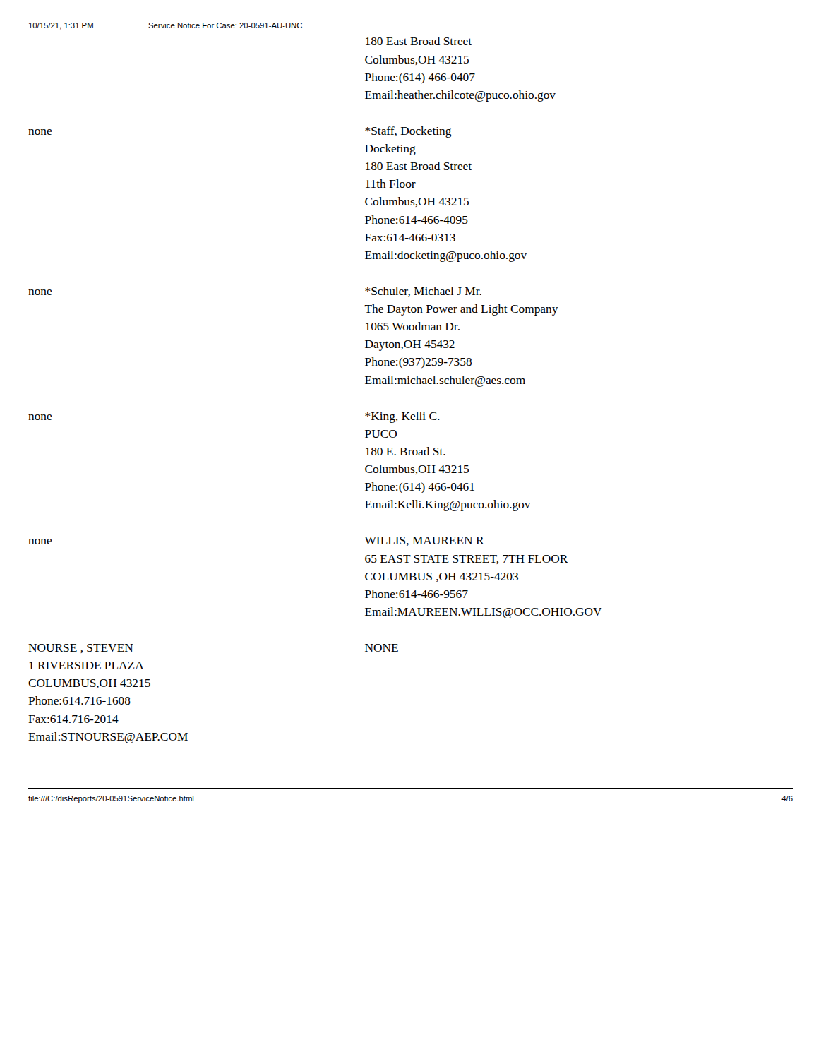10/15/21, 1:31 PM Service Notice For Case: 20-0591-AU-UNC
180 East Broad Street
Columbus,OH 43215
Phone:(614) 466-0407
Email:heather.chilcote@puco.ohio.gov
none
*Staff, Docketing
Docketing
180 East Broad Street
11th Floor
Columbus,OH 43215
Phone:614-466-4095
Fax:614-466-0313
Email:docketing@puco.ohio.gov
none
*Schuler, Michael J Mr.
The Dayton Power and Light Company
1065 Woodman Dr.
Dayton,OH 45432
Phone:(937)259-7358
Email:michael.schuler@aes.com
none
*King, Kelli C.
PUCO
180 E. Broad St.
Columbus,OH 43215
Phone:(614) 466-0461
Email:Kelli.King@puco.ohio.gov
none
WILLIS, MAUREEN R
65 EAST STATE STREET, 7TH FLOOR
COLUMBUS ,OH 43215-4203
Phone:614-466-9567
Email:MAUREEN.WILLIS@OCC.OHIO.GOV
NOURSE , STEVEN
1 RIVERSIDE PLAZA
COLUMBUS,OH 43215
Phone:614.716-1608
Fax:614.716-2014
Email:STNOURSE@AEP.COM
NONE
file:///C:/disReports/20-0591ServiceNotice.html 4/6